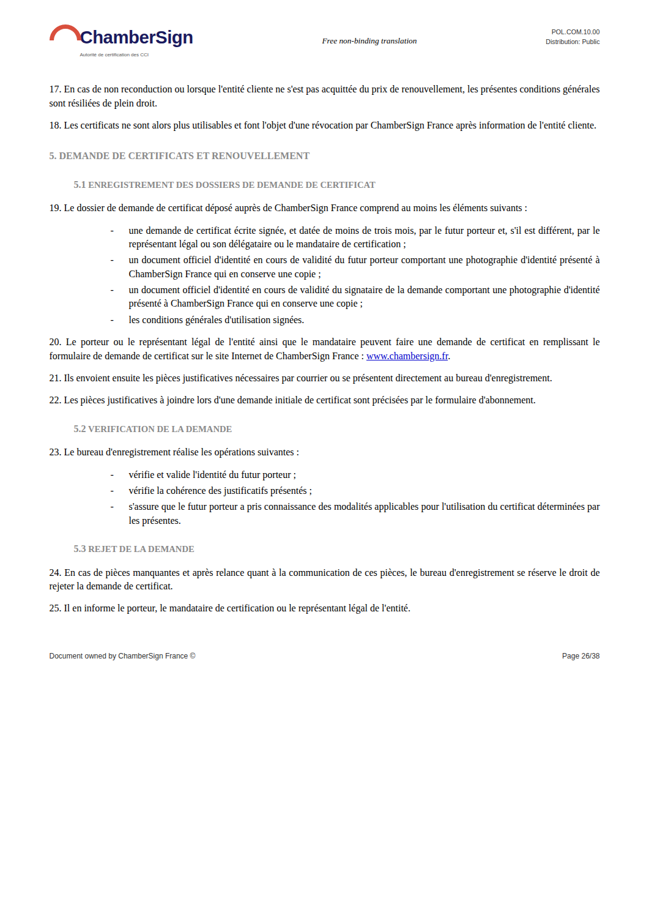ChamberSign
Autorité de certification des CCI
Free non-binding translation
POL.COM.10.00
Distribution: Public
17. En cas de non reconduction ou lorsque l'entité cliente ne s'est pas acquittée du prix de renouvellement, les présentes conditions générales sont résiliées de plein droit.
18. Les certificats ne sont alors plus utilisables et font l'objet d'une révocation par ChamberSign France après information de l'entité cliente.
5. Demande de certificats et renouvellement
5.1 Enregistrement des dossiers de demande de certificat
19. Le dossier de demande de certificat déposé auprès de ChamberSign France comprend au moins les éléments suivants :
une demande de certificat écrite signée, et datée de moins de trois mois, par le futur porteur et, s'il est différent, par le représentant légal ou son délégataire ou le mandataire de certification ;
un document officiel d'identité en cours de validité du futur porteur comportant une photographie d'identité présenté à ChamberSign France qui en conserve une copie ;
un document officiel d'identité en cours de validité du signataire de la demande comportant une photographie d'identité présenté à ChamberSign France qui en conserve une copie ;
les conditions générales d'utilisation signées.
20. Le porteur ou le représentant légal de l'entité ainsi que le mandataire peuvent faire une demande de certificat en remplissant le formulaire de demande de certificat sur le site Internet de ChamberSign France : www.chambersign.fr.
21. Ils envoient ensuite les pièces justificatives nécessaires par courrier ou se présentent directement au bureau d'enregistrement.
22. Les pièces justificatives à joindre lors d'une demande initiale de certificat sont précisées par le formulaire d'abonnement.
5.2 Verification de la demande
23. Le bureau d'enregistrement réalise les opérations suivantes :
vérifie et valide l'identité du futur porteur ;
vérifie la cohérence des justificatifs présentés ;
s'assure que le futur porteur a pris connaissance des modalités applicables pour l'utilisation du certificat déterminées par les présentes.
5.3 Rejet de la demande
24. En cas de pièces manquantes et après relance quant à la communication de ces pièces, le bureau d'enregistrement se réserve le droit de rejeter la demande de certificat.
25. Il en informe le porteur, le mandataire de certification ou le représentant légal de l'entité.
Document owned by ChamberSign France ©
Page 26/38